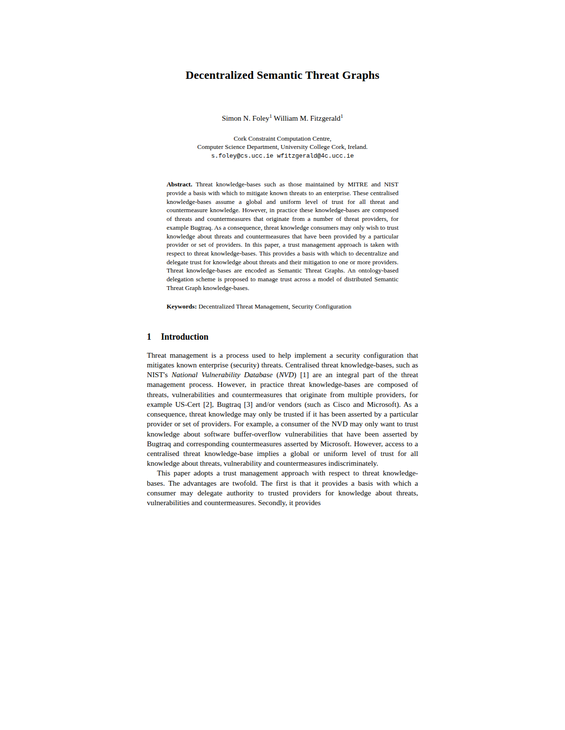Decentralized Semantic Threat Graphs
Simon N. Foley1 William M. Fitzgerald1
Cork Constraint Computation Centre,
Computer Science Department, University College Cork, Ireland.
s.foley@cs.ucc.ie wfitzgerald@4c.ucc.ie
Abstract. Threat knowledge-bases such as those maintained by MITRE and NIST provide a basis with which to mitigate known threats to an enterprise. These centralised knowledge-bases assume a global and uniform level of trust for all threat and countermeasure knowledge. However, in practice these knowledge-bases are composed of threats and countermeasures that originate from a number of threat providers, for example Bugtraq. As a consequence, threat knowledge consumers may only wish to trust knowledge about threats and countermeasures that have been provided by a particular provider or set of providers. In this paper, a trust management approach is taken with respect to threat knowledge-bases. This provides a basis with which to decentralize and delegate trust for knowledge about threats and their mitigation to one or more providers. Threat knowledge-bases are encoded as Semantic Threat Graphs. An ontology-based delegation scheme is proposed to manage trust across a model of distributed Semantic Threat Graph knowledge-bases.
Keywords: Decentralized Threat Management, Security Configuration
1 Introduction
Threat management is a process used to help implement a security configuration that mitigates known enterprise (security) threats. Centralised threat knowledge-bases, such as NIST's National Vulnerability Database (NVD) [1] are an integral part of the threat management process. However, in practice threat knowledge-bases are composed of threats, vulnerabilities and countermeasures that originate from multiple providers, for example US-Cert [2], Bugtraq [3] and/or vendors (such as Cisco and Microsoft). As a consequence, threat knowledge may only be trusted if it has been asserted by a particular provider or set of providers. For example, a consumer of the NVD may only want to trust knowledge about software buffer-overflow vulnerabilities that have been asserted by Bugtraq and corresponding countermeasures asserted by Microsoft. However, access to a centralised threat knowledge-base implies a global or uniform level of trust for all knowledge about threats, vulnerability and countermeasures indiscriminately.
This paper adopts a trust management approach with respect to threat knowledge-bases. The advantages are twofold. The first is that it provides a basis with which a consumer may delegate authority to trusted providers for knowledge about threats, vulnerabilities and countermeasures. Secondly, it provides